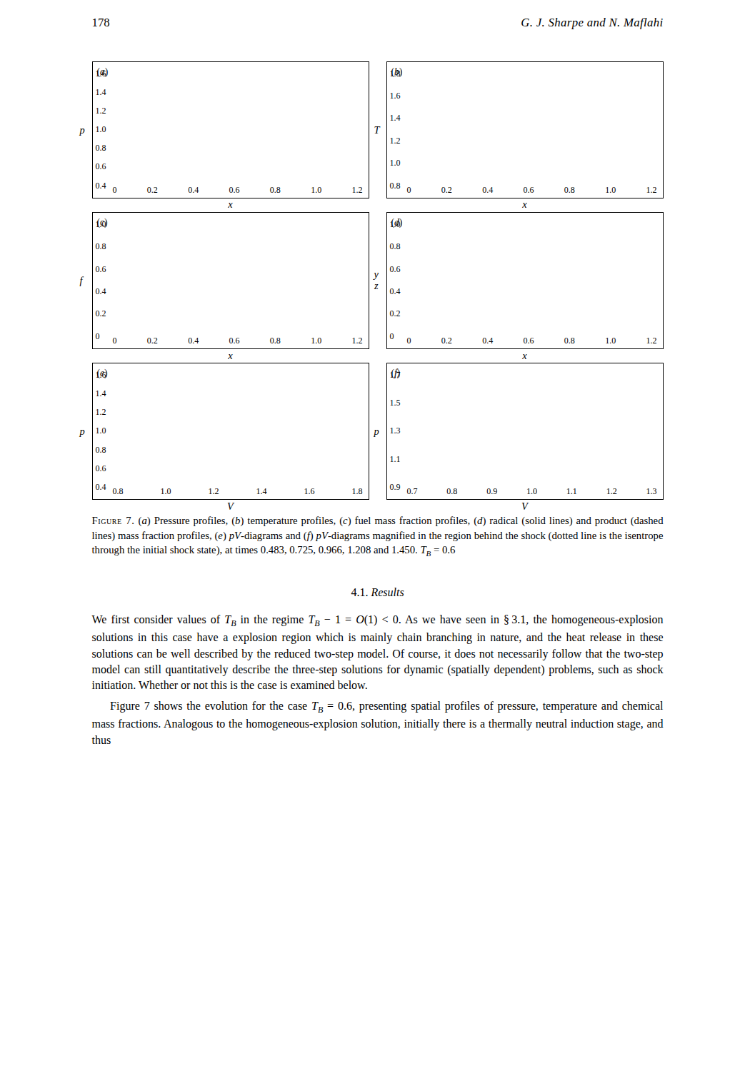178 G. J. Sharpe and N. Maflahi
(a) p
1.61.41.21.00.80.60.4
00.20.40.60.81.01.2
x
(b) T
1.81.61.41.21.00.8
00.20.40.60.81.01.2
x
(c) f
1.00.80.60.40.20
00.20.40.60.81.01.2
x
(d) y
z
1.00.80.60.40.20
00.20.40.60.81.01.2
x
(e) p
1.61.41.21.00.80.60.4
0.81.01.21.41.61.8
V
(f) p
1.71.51.31.10.9
0.70.80.91.01.11.21.3
V
Figure 7. (a) Pressure profiles, (b) temperature profiles, (c) fuel mass fraction profiles, (d) radical (solid lines) and product (dashed lines) mass fraction profiles, (e) pV-diagrams and (f) pV-diagrams magnified in the region behind the shock (dotted line is the isentrope through the initial shock state), at times 0.483, 0.725, 0.966, 1.208 and 1.450. TB = 0.6
4.1. Results
We first consider values of TB in the regime TB − 1 = O(1) < 0. As we have seen in § 3.1, the homogeneous-explosion solutions in this case have a explosion region which is mainly chain branching in nature, and the heat release in these solutions can be well described by the reduced two-step model. Of course, it does not necessarily follow that the two-step model can still quantitatively describe the three-step solutions for dynamic (spatially dependent) problems, such as shock initiation. Whether or not this is the case is examined below.
Figure 7 shows the evolution for the case TB = 0.6, presenting spatial profiles of pressure, temperature and chemical mass fractions. Analogous to the homogeneous-explosion solution, initially there is a thermally neutral induction stage, and thus